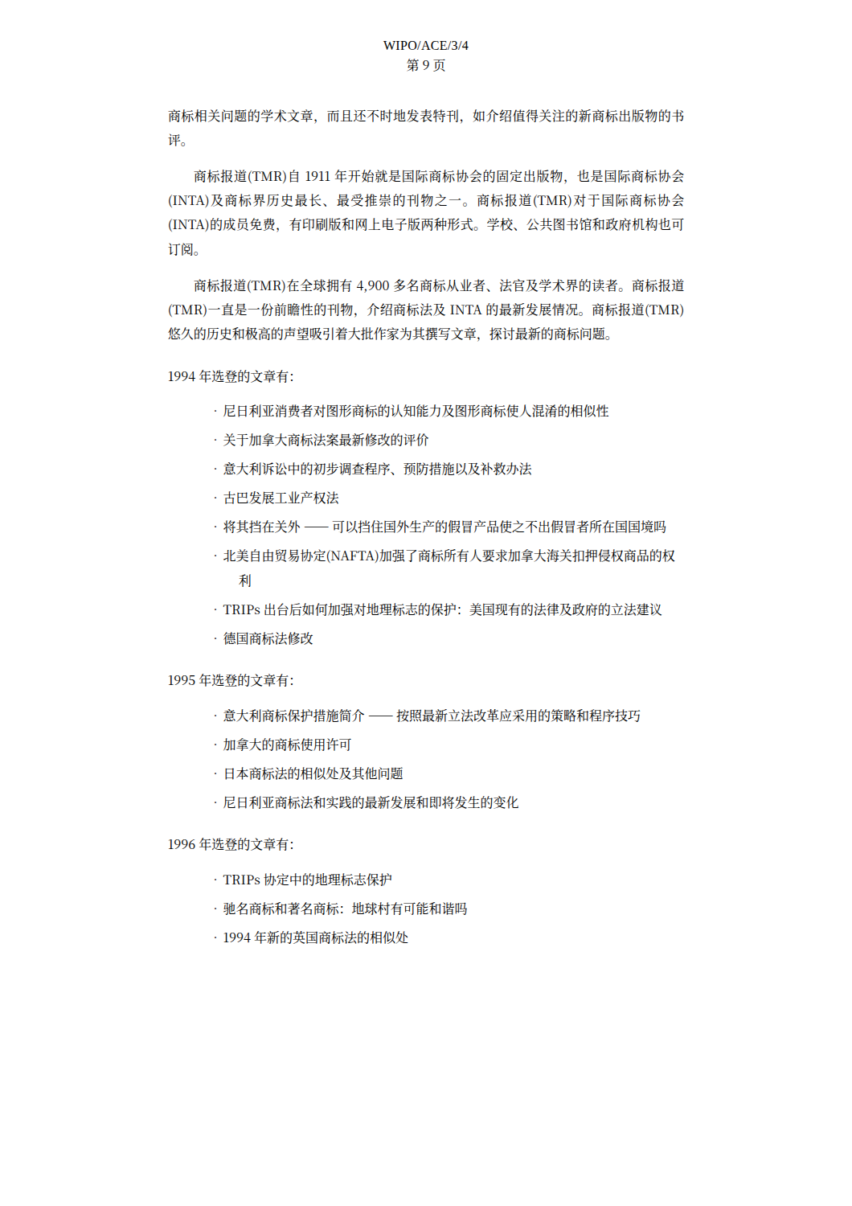WIPO/ACE/3/4
第 9 页
商标相关问题的学术文章，而且还不时地发表特刊，如介绍值得关注的新商标出版物的书评。
商标报道(TMR)自 1911 年开始就是国际商标协会的固定出版物，也是国际商标协会(INTA)及商标界历史最长、最受推崇的刊物之一。商标报道(TMR)对于国际商标协会(INTA)的成员免费，有印刷版和网上电子版两种形式。学校、公共图书馆和政府机构也可订阅。
商标报道(TMR)在全球拥有 4,900 多名商标从业者、法官及学术界的读者。商标报道(TMR)一直是一份前瞻性的刊物，介绍商标法及 INTA 的最新发展情况。商标报道(TMR)悠久的历史和极高的声望吸引着大批作家为其撰写文章，探讨最新的商标问题。
1994 年选登的文章有：
尼日利亚消费者对图形商标的认知能力及图形商标使人混淆的相似性
关于加拿大商标法案最新修改的评价
意大利诉讼中的初步调查程序、预防措施以及补救办法
古巴发展工业产权法
将其挡在关外 —— 可以挡住国外生产的假冒产品使之不出假冒者所在国国境吗
北美自由贸易协定(NAFTA)加强了商标所有人要求加拿大海关扣押侵权商品的权利
TRIPs 出台后如何加强对地理标志的保护：美国现有的法律及政府的立法建议
德国商标法修改
1995 年选登的文章有：
意大利商标保护措施简介 —— 按照最新立法改革应采用的策略和程序技巧
加拿大的商标使用许可
日本商标法的相似处及其他问题
尼日利亚商标法和实践的最新发展和即将发生的变化
1996 年选登的文章有：
TRIPs 协定中的地理标志保护
驰名商标和著名商标：地球村有可能和谐吗
1994 年新的英国商标法的相似处